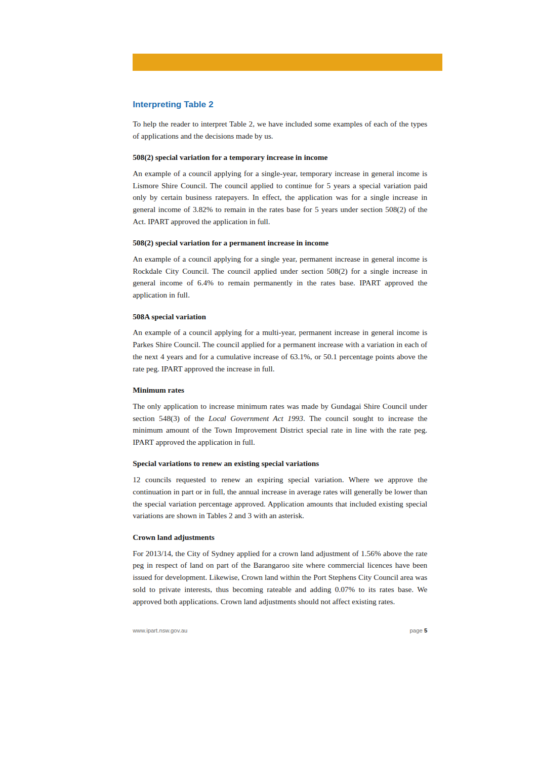Interpreting Table 2
To help the reader to interpret Table 2, we have included some examples of each of the types of applications and the decisions made by us.
508(2) special variation for a temporary increase in income
An example of a council applying for a single-year, temporary increase in general income is Lismore Shire Council. The council applied to continue for 5 years a special variation paid only by certain business ratepayers. In effect, the application was for a single increase in general income of 3.82% to remain in the rates base for 5 years under section 508(2) of the Act. IPART approved the application in full.
508(2) special variation for a permanent increase in income
An example of a council applying for a single year, permanent increase in general income is Rockdale City Council. The council applied under section 508(2) for a single increase in general income of 6.4% to remain permanently in the rates base. IPART approved the application in full.
508A special variation
An example of a council applying for a multi-year, permanent increase in general income is Parkes Shire Council. The council applied for a permanent increase with a variation in each of the next 4 years and for a cumulative increase of 63.1%, or 50.1 percentage points above the rate peg. IPART approved the increase in full.
Minimum rates
The only application to increase minimum rates was made by Gundagai Shire Council under section 548(3) of the Local Government Act 1993. The council sought to increase the minimum amount of the Town Improvement District special rate in line with the rate peg. IPART approved the application in full.
Special variations to renew an existing special variations
12 councils requested to renew an expiring special variation. Where we approve the continuation in part or in full, the annual increase in average rates will generally be lower than the special variation percentage approved. Application amounts that included existing special variations are shown in Tables 2 and 3 with an asterisk.
Crown land adjustments
For 2013/14, the City of Sydney applied for a crown land adjustment of 1.56% above the rate peg in respect of land on part of the Barangaroo site where commercial licences have been issued for development. Likewise, Crown land within the Port Stephens City Council area was sold to private interests, thus becoming rateable and adding 0.07% to its rates base. We approved both applications. Crown land adjustments should not affect existing rates.
www.ipart.nsw.gov.au page 5